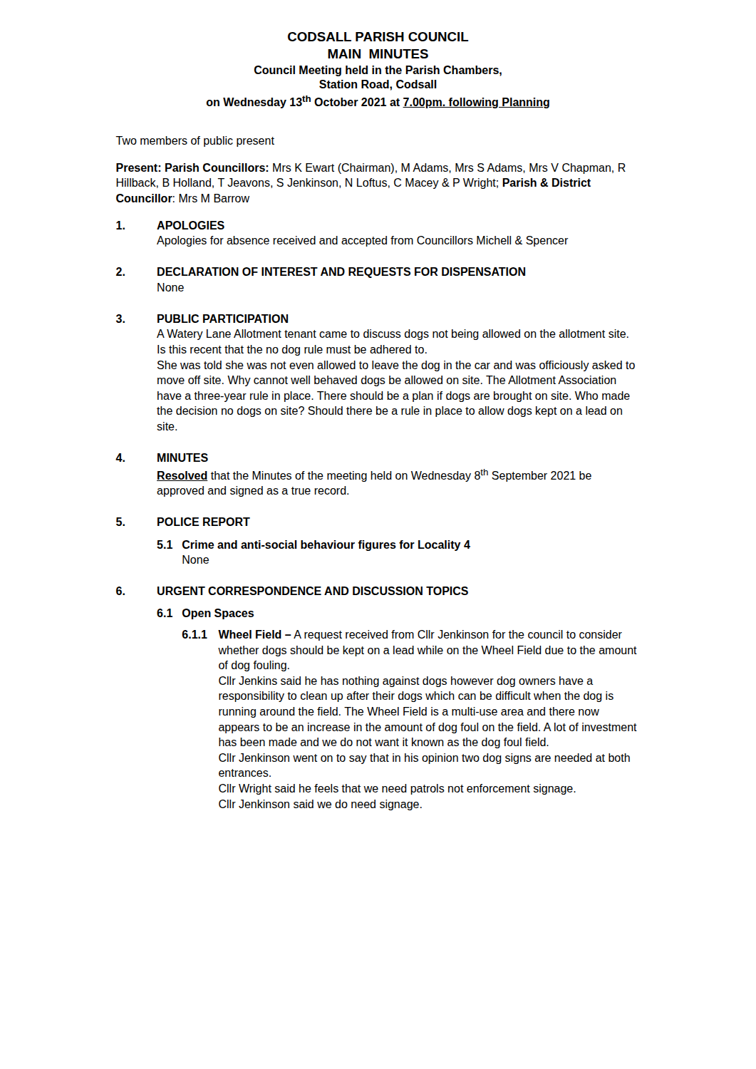CODSALL PARISH COUNCIL
MAIN MINUTES
Council Meeting held in the Parish Chambers,
Station Road, Codsall
on Wednesday 13th October 2021 at 7.00pm. following Planning
Two members of public present
Present: Parish Councillors: Mrs K Ewart (Chairman), M Adams, Mrs S Adams, Mrs V Chapman, R Hillback, B Holland, T Jeavons, S Jenkinson, N Loftus, C Macey & P Wright; Parish & District Councillor: Mrs M Barrow
1.
APOLOGIES
Apologies for absence received and accepted from Councillors Michell & Spencer
2.
DECLARATION OF INTEREST AND REQUESTS FOR DISPENSATION
None
3.
PUBLIC PARTICIPATION
A Watery Lane Allotment tenant came to discuss dogs not being allowed on the allotment site. Is this recent that the no dog rule must be adhered to.
She was told she was not even allowed to leave the dog in the car and was officiously asked to move off site. Why cannot well behaved dogs be allowed on site. The Allotment Association have a three-year rule in place. There should be a plan if dogs are brought on site. Who made the decision no dogs on site? Should there be a rule in place to allow dogs kept on a lead on site.
4.
MINUTES
Resolved that the Minutes of the meeting held on Wednesday 8th September 2021 be approved and signed as a true record.
5.
POLICE REPORT
5.1
Crime and anti-social behaviour figures for Locality 4
None
6.
URGENT CORRESPONDENCE AND DISCUSSION TOPICS
6.1
Open Spaces
6.1.1
Wheel Field – A request received from Cllr Jenkinson for the council to consider whether dogs should be kept on a lead while on the Wheel Field due to the amount of dog fouling.
Cllr Jenkins said he has nothing against dogs however dog owners have a responsibility to clean up after their dogs which can be difficult when the dog is running around the field. The Wheel Field is a multi-use area and there now appears to be an increase in the amount of dog foul on the field. A lot of investment has been made and we do not want it known as the dog foul field.
Cllr Jenkinson went on to say that in his opinion two dog signs are needed at both entrances.
Cllr Wright said he feels that we need patrols not enforcement signage.
Cllr Jenkinson said we do need signage.